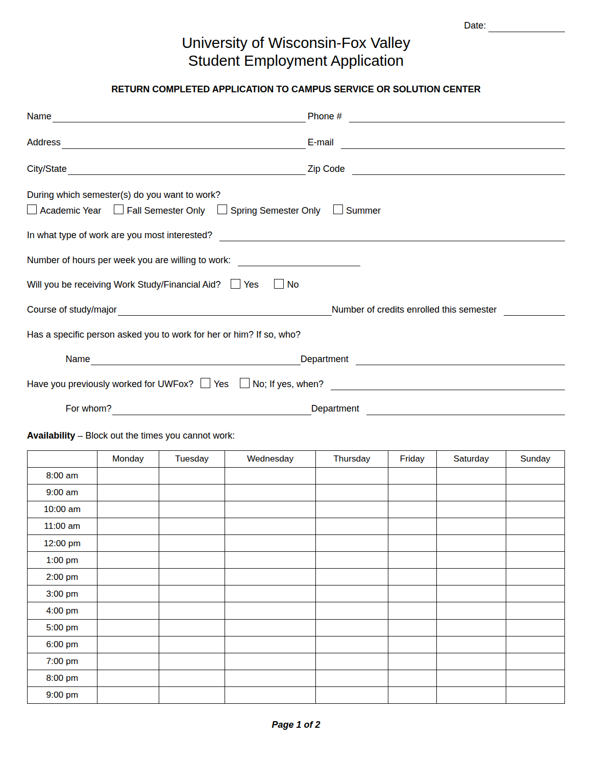Date:
University of Wisconsin-Fox ValleyStudent Employment Application
RETURN COMPLETED APPLICATION TO CAMPUS SERVICE OR SOLUTION CENTER
Name
Phone #
Address
E-mail
City/State
Zip Code
During which semester(s) do you want to work?
Academic Year Fall Semester Only Spring Semester Only Summer
In what type of work are you most interested?
Number of hours per week you are willing to work:
Will you be receiving Work Study/Financial Aid? Yes No
Course of study/major Number of credits enrolled this semester
Has a specific person asked you to work for her or him? If so, who?
Name Department
Have you previously worked for UWFox? Yes No; If yes, when?
For whom? Department
Availability – Block out the times you cannot work:
| | Monday | Tuesday | Wednesday | Thursday | Friday | Saturday | Sunday |
| --- | --- | --- | --- | --- | --- | --- | --- |
| 8:00 am | | | | | | | |
| 9:00 am | | | | | | | |
| 10:00 am | | | | | | | |
| 11:00 am | | | | | | | |
| 12:00 pm | | | | | | | |
| 1:00 pm | | | | | | | |
| 2:00 pm | | | | | | | |
| 3:00 pm | | | | | | | |
| 4:00 pm | | | | | | | |
| 5:00 pm | | | | | | | |
| 6:00 pm | | | | | | | |
| 7:00 pm | | | | | | | |
| 8:00 pm | | | | | | | |
| 9:00 pm | | | | | | | |
Page 1 of 2